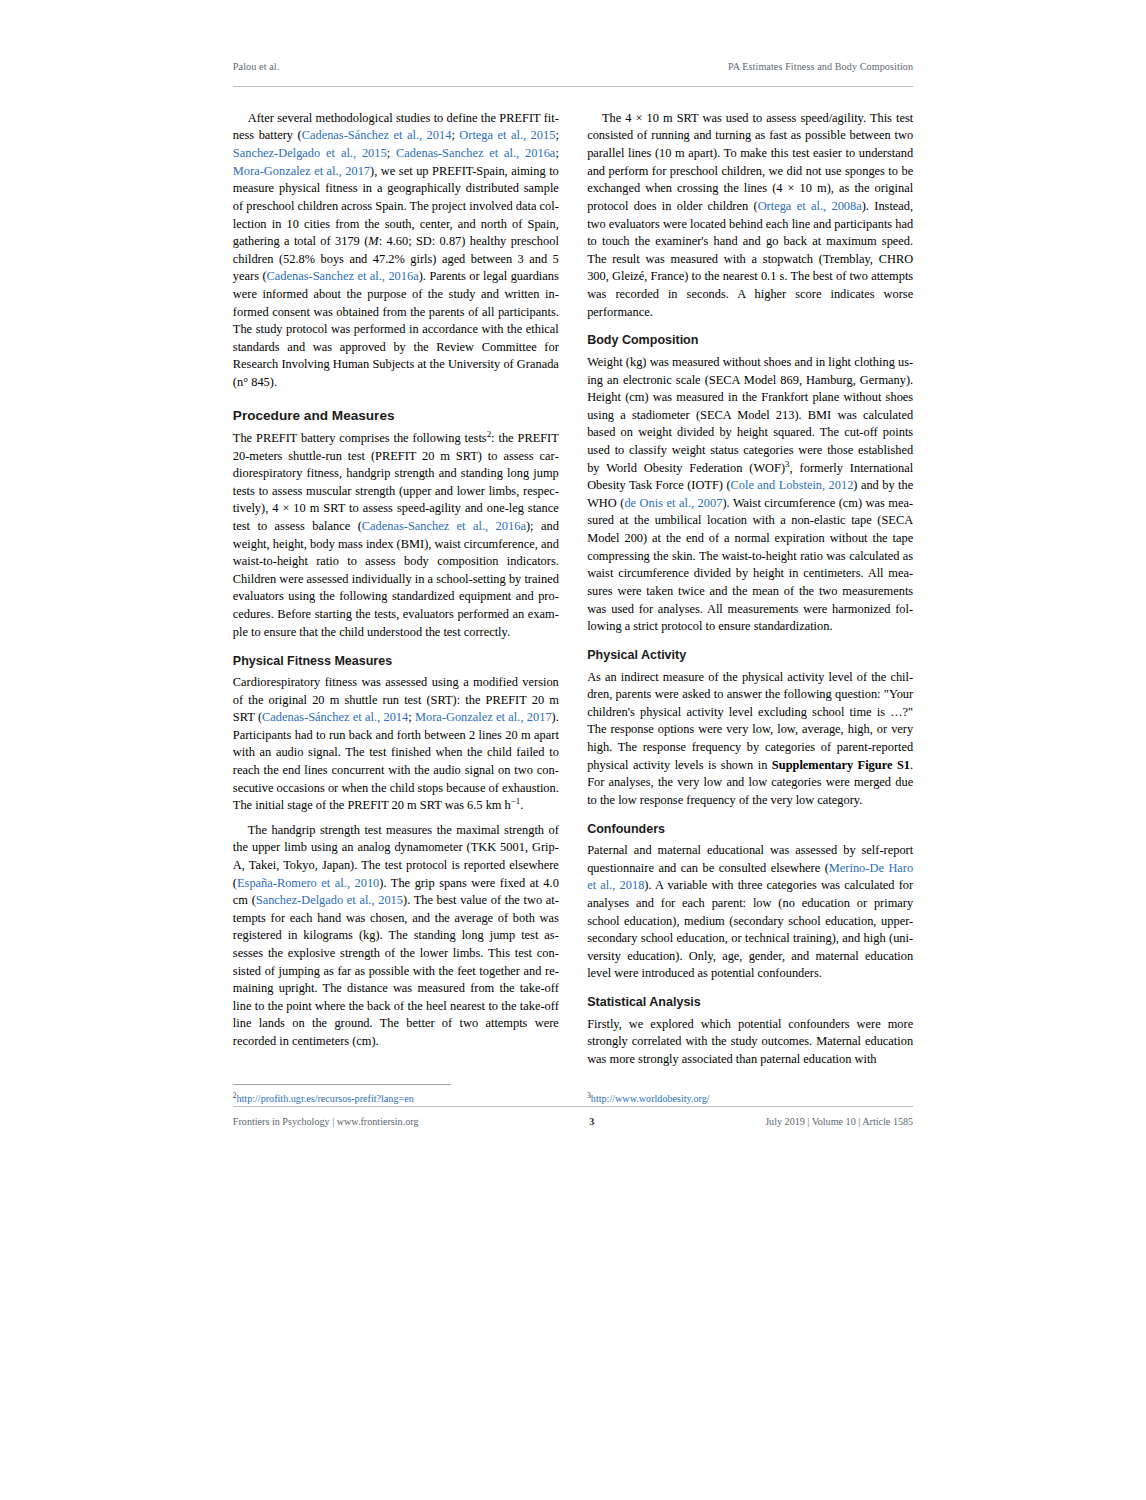Palou et al.
PA Estimates Fitness and Body Composition
After several methodological studies to define the PREFIT fitness battery (Cadenas-Sánchez et al., 2014; Ortega et al., 2015; Sanchez-Delgado et al., 2015; Cadenas-Sanchez et al., 2016a; Mora-Gonzalez et al., 2017), we set up PREFIT-Spain, aiming to measure physical fitness in a geographically distributed sample of preschool children across Spain. The project involved data collection in 10 cities from the south, center, and north of Spain, gathering a total of 3179 (M: 4.60; SD: 0.87) healthy preschool children (52.8% boys and 47.2% girls) aged between 3 and 5 years (Cadenas-Sanchez et al., 2016a). Parents or legal guardians were informed about the purpose of the study and written informed consent was obtained from the parents of all participants. The study protocol was performed in accordance with the ethical standards and was approved by the Review Committee for Research Involving Human Subjects at the University of Granada (n° 845).
Procedure and Measures
The PREFIT battery comprises the following tests2: the PREFIT 20-meters shuttle-run test (PREFIT 20 m SRT) to assess cardiorespiratory fitness, handgrip strength and standing long jump tests to assess muscular strength (upper and lower limbs, respectively), 4 × 10 m SRT to assess speed-agility and one-leg stance test to assess balance (Cadenas-Sanchez et al., 2016a); and weight, height, body mass index (BMI), waist circumference, and waist-to-height ratio to assess body composition indicators. Children were assessed individually in a school-setting by trained evaluators using the following standardized equipment and procedures. Before starting the tests, evaluators performed an example to ensure that the child understood the test correctly.
Physical Fitness Measures
Cardiorespiratory fitness was assessed using a modified version of the original 20 m shuttle run test (SRT): the PREFIT 20 m SRT (Cadenas-Sánchez et al., 2014; Mora-Gonzalez et al., 2017). Participants had to run back and forth between 2 lines 20 m apart with an audio signal. The test finished when the child failed to reach the end lines concurrent with the audio signal on two consecutive occasions or when the child stops because of exhaustion. The initial stage of the PREFIT 20 m SRT was 6.5 km h−1.
The handgrip strength test measures the maximal strength of the upper limb using an analog dynamometer (TKK 5001, Grip-A, Takei, Tokyo, Japan). The test protocol is reported elsewhere (España-Romero et al., 2010). The grip spans were fixed at 4.0 cm (Sanchez-Delgado et al., 2015). The best value of the two attempts for each hand was chosen, and the average of both was registered in kilograms (kg). The standing long jump test assesses the explosive strength of the lower limbs. This test consisted of jumping as far as possible with the feet together and remaining upright. The distance was measured from the take-off line to the point where the back of the heel nearest to the take-off line lands on the ground. The better of two attempts were recorded in centimeters (cm).
The 4 × 10 m SRT was used to assess speed/agility. This test consisted of running and turning as fast as possible between two parallel lines (10 m apart). To make this test easier to understand and perform for preschool children, we did not use sponges to be exchanged when crossing the lines (4 × 10 m), as the original protocol does in older children (Ortega et al., 2008a). Instead, two evaluators were located behind each line and participants had to touch the examiner's hand and go back at maximum speed. The result was measured with a stopwatch (Tremblay, CHRO 300, Gleizé, France) to the nearest 0.1 s. The best of two attempts was recorded in seconds. A higher score indicates worse performance.
Body Composition
Weight (kg) was measured without shoes and in light clothing using an electronic scale (SECA Model 869, Hamburg, Germany). Height (cm) was measured in the Frankfort plane without shoes using a stadiometer (SECA Model 213). BMI was calculated based on weight divided by height squared. The cut-off points used to classify weight status categories were those established by World Obesity Federation (WOF)3, formerly International Obesity Task Force (IOTF) (Cole and Lobstein, 2012) and by the WHO (de Onis et al., 2007). Waist circumference (cm) was measured at the umbilical location with a non-elastic tape (SECA Model 200) at the end of a normal expiration without the tape compressing the skin. The waist-to-height ratio was calculated as waist circumference divided by height in centimeters. All measures were taken twice and the mean of the two measurements was used for analyses. All measurements were harmonized following a strict protocol to ensure standardization.
Physical Activity
As an indirect measure of the physical activity level of the children, parents were asked to answer the following question: "Your children's physical activity level excluding school time is …?" The response options were very low, low, average, high, or very high. The response frequency by categories of parent-reported physical activity levels is shown in Supplementary Figure S1. For analyses, the very low and low categories were merged due to the low response frequency of the very low category.
Confounders
Paternal and maternal educational was assessed by self-report questionnaire and can be consulted elsewhere (Merino-De Haro et al., 2018). A variable with three categories was calculated for analyses and for each parent: low (no education or primary school education), medium (secondary school education, upper-secondary school education, or technical training), and high (university education). Only, age, gender, and maternal education level were introduced as potential confounders.
Statistical Analysis
Firstly, we explored which potential confounders were more strongly correlated with the study outcomes. Maternal education was more strongly associated than paternal education with
2http://profith.ugr.es/recursos-prefit?lang=en
3http://www.worldobesity.org/
Frontiers in Psychology | www.frontiersin.org
3
July 2019 | Volume 10 | Article 1585